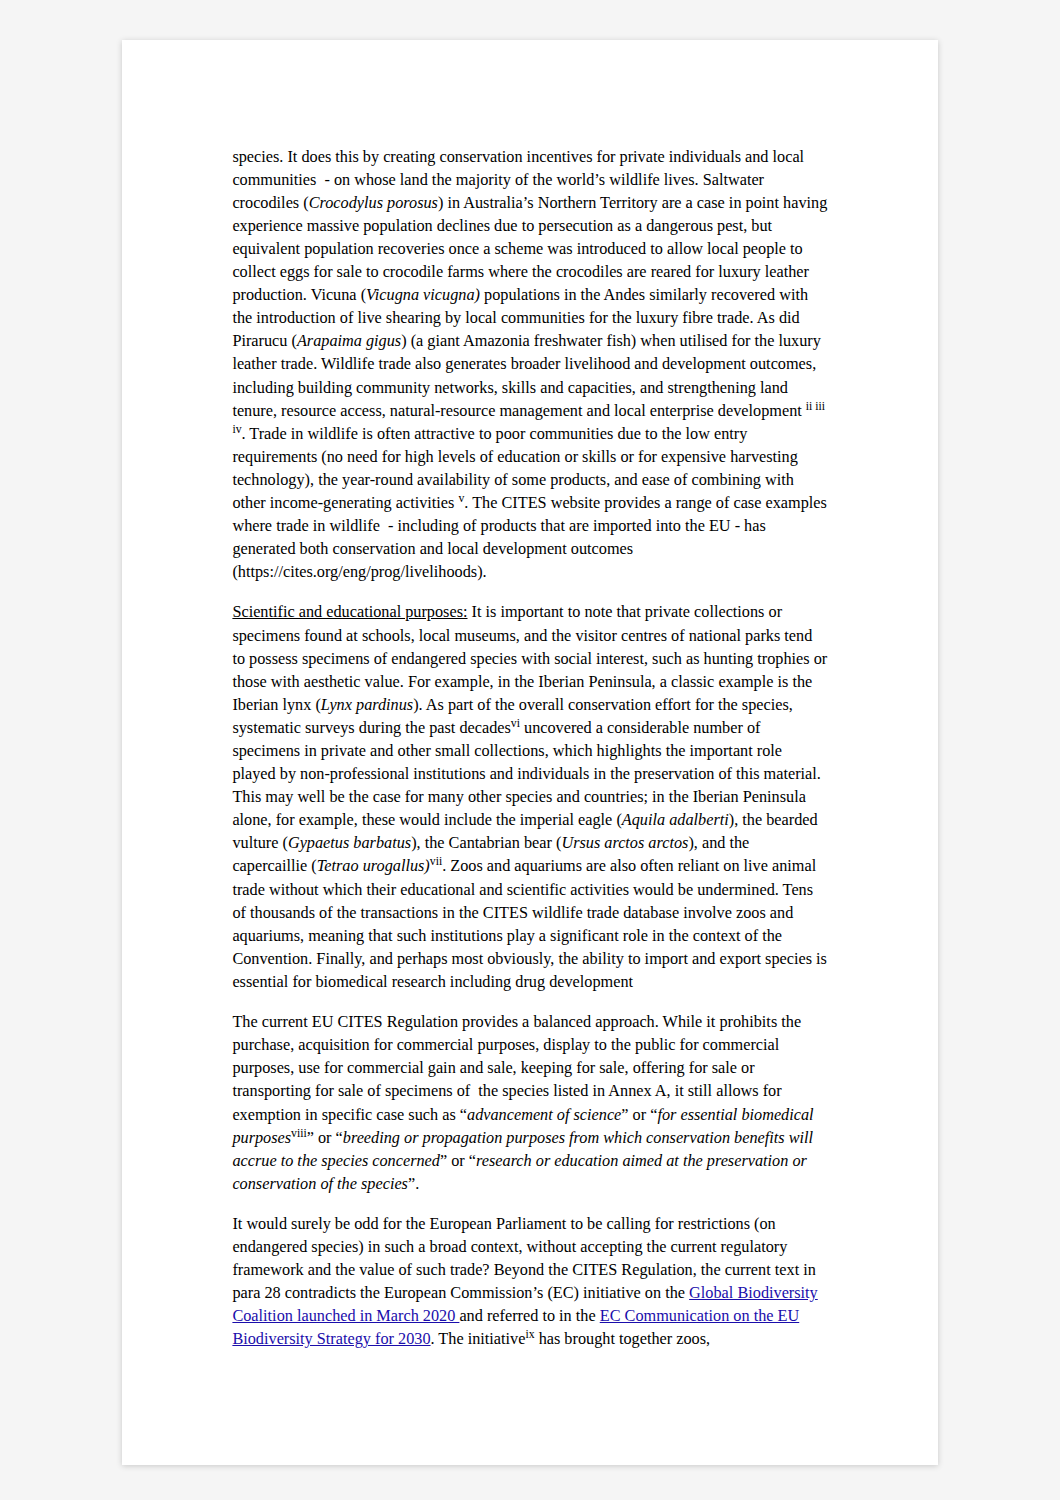species. It does this by creating conservation incentives for private individuals and local communities - on whose land the majority of the world’s wildlife lives. Saltwater crocodiles (Crocodylus porosus) in Australia’s Northern Territory are a case in point having experience massive population declines due to persecution as a dangerous pest, but equivalent population recoveries once a scheme was introduced to allow local people to collect eggs for sale to crocodile farms where the crocodiles are reared for luxury leather production. Vicuna (Vicugna vicugna) populations in the Andes similarly recovered with the introduction of live shearing by local communities for the luxury fibre trade. As did Pirarucu (Arapaima gigus) (a giant Amazonia freshwater fish) when utilised for the luxury leather trade. Wildlife trade also generates broader livelihood and development outcomes, including building community networks, skills and capacities, and strengthening land tenure, resource access, natural-resource management and local enterprise development ii iii iv. Trade in wildlife is often attractive to poor communities due to the low entry requirements (no need for high levels of education or skills or for expensive harvesting technology), the year-round availability of some products, and ease of combining with other income-generating activities v. The CITES website provides a range of case examples where trade in wildlife - including of products that are imported into the EU - has generated both conservation and local development outcomes (https://cites.org/eng/prog/livelihoods).
Scientific and educational purposes: It is important to note that private collections or specimens found at schools, local museums, and the visitor centres of national parks tend to possess specimens of endangered species with social interest, such as hunting trophies or those with aesthetic value. For example, in the Iberian Peninsula, a classic example is the Iberian lynx (Lynx pardinus). As part of the overall conservation effort for the species, systematic surveys during the past decadesvi uncovered a considerable number of specimens in private and other small collections, which highlights the important role played by non-professional institutions and individuals in the preservation of this material. This may well be the case for many other species and countries; in the Iberian Peninsula alone, for example, these would include the imperial eagle (Aquila adalberti), the bearded vulture (Gypaetus barbatus), the Cantabrian bear (Ursus arctos arctos), and the capercaillie (Tetrao urogallus)vii. Zoos and aquariums are also often reliant on live animal trade without which their educational and scientific activities would be undermined. Tens of thousands of the transactions in the CITES wildlife trade database involve zoos and aquariums, meaning that such institutions play a significant role in the context of the Convention. Finally, and perhaps most obviously, the ability to import and export species is essential for biomedical research including drug development
The current EU CITES Regulation provides a balanced approach. While it prohibits the purchase, acquisition for commercial purposes, display to the public for commercial purposes, use for commercial gain and sale, keeping for sale, offering for sale or transporting for sale of specimens of the species listed in Annex A, it still allows for exemption in specific case such as “advancement of science” or “for essential biomedical purposesviii” or “breeding or propagation purposes from which conservation benefits will accrue to the species concerned” or “research or education aimed at the preservation or conservation of the species”.
It would surely be odd for the European Parliament to be calling for restrictions (on endangered species) in such a broad context, without accepting the current regulatory framework and the value of such trade? Beyond the CITES Regulation, the current text in para 28 contradicts the European Commission’s (EC) initiative on the Global Biodiversity Coalition launched in March 2020 and referred to in the EC Communication on the EU Biodiversity Strategy for 2030. The initiativeix has brought together zoos,